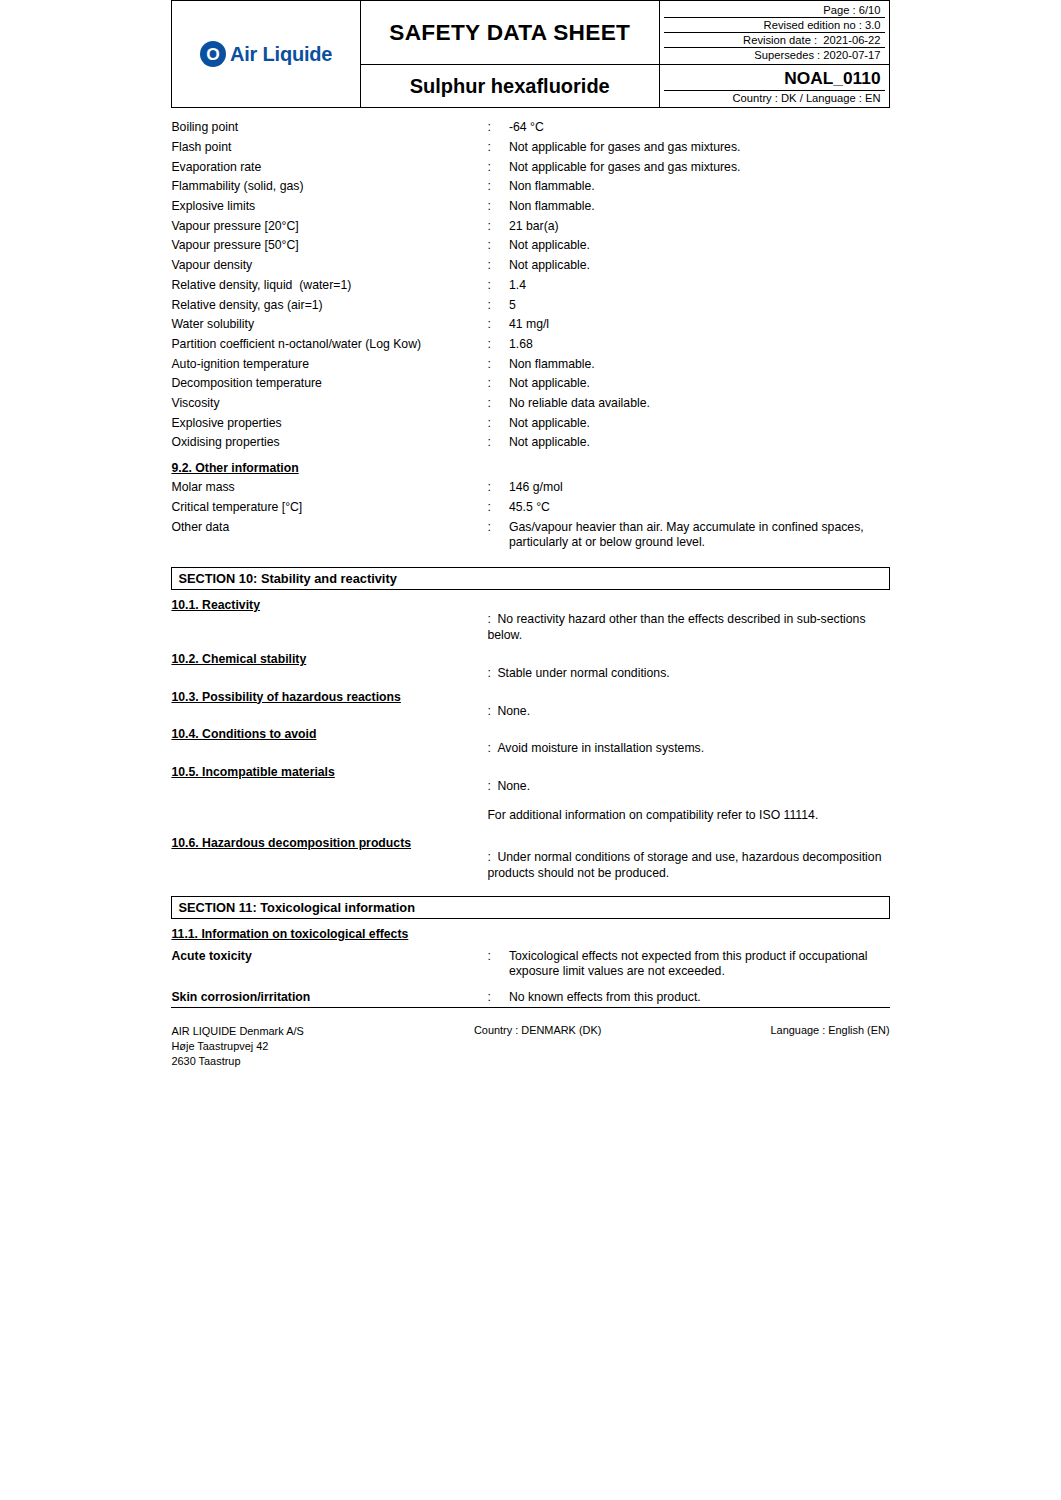| O Air Liquide | SAFETY DATA SHEET | / Page : 6/10 / / Revised edition no : 3.0 / / Revision date : 2021-06-22 / / Supersedes : 2020-07-17 / |
| Sulphur hexafluoride | / NOAL_0110 / / Country : DK / Language : EN / |
| Boiling point | : | -64 °C |
| Flash point | : | Not applicable for gases and gas mixtures. |
| Evaporation rate | : | Not applicable for gases and gas mixtures. |
| Flammability (solid, gas) | : | Non flammable. |
| Explosive limits | : | Non flammable. |
| Vapour pressure [20°C] | : | 21 bar(a) |
| Vapour pressure [50°C] | : | Not applicable. |
| Vapour density | : | Not applicable. |
| Relative density, liquid (water=1) | : | 1.4 |
| Relative density, gas (air=1) | : | 5 |
| Water solubility | : | 41 mg/l |
| Partition coefficient n-octanol/water (Log Kow) | : | 1.68 |
| Auto-ignition temperature | : | Non flammable. |
| Decomposition temperature | : | Not applicable. |
| Viscosity | : | No reliable data available. |
| Explosive properties | : | Not applicable. |
| Oxidising properties | : | Not applicable. |
| 9.2. Other information |
| Molar mass | : | 146 g/mol |
| Critical temperature [°C] | : | 45.5 °C |
| Other data | : | Gas/vapour heavier than air. May accumulate in confined spaces, particularly at or below ground level. |
SECTION 10: Stability and reactivity
10.1. Reactivity
: No reactivity hazard other than the effects described in sub-sections below.
10.2. Chemical stability
: Stable under normal conditions.
10.3. Possibility of hazardous reactions
: None.
10.4. Conditions to avoid
: Avoid moisture in installation systems.
10.5. Incompatible materials
: None.
For additional information on compatibility refer to ISO 11114.
10.6. Hazardous decomposition products
: Under normal conditions of storage and use, hazardous decomposition products should not be produced.
SECTION 11: Toxicological information
11.1. Information on toxicological effects
| Acute toxicity | : | Toxicological effects not expected from this product if occupational exposure limit values are not exceeded. |
| Skin corrosion/irritation | : | No known effects from this product. |
| AIR LIQUIDE Denmark A/S Høje Taastrupvej 42 2630 Taastrup | Country : DENMARK (DK) | Language : English (EN) |